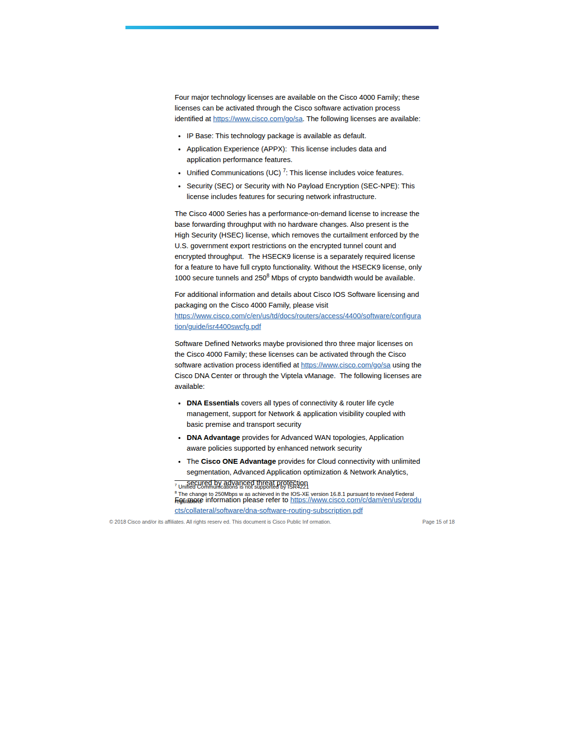Four major technology licenses are available on the Cisco 4000 Family; these licenses can be activated through the Cisco software activation process identified at https://www.cisco.com/go/sa. The following licenses are available:
IP Base: This technology package is available as default.
Application Experience (APPX): This license includes data and application performance features.
Unified Communications (UC) 7: This license includes voice features.
Security (SEC) or Security with No Payload Encryption (SEC-NPE): This license includes features for securing network infrastructure.
The Cisco 4000 Series has a performance-on-demand license to increase the base forwarding throughput with no hardware changes. Also present is the High Security (HSEC) license, which removes the curtailment enforced by the U.S. government export restrictions on the encrypted tunnel count and encrypted throughput. The HSECK9 license is a separately required license for a feature to have full crypto functionality. Without the HSECK9 license, only 1000 secure tunnels and 2508 Mbps of crypto bandwidth would be available.
For additional information and details about Cisco IOS Software licensing and packaging on the Cisco 4000 Family, please visit
https://www.cisco.com/c/en/us/td/docs/routers/access/4400/software/configuration/guide/isr4400swcfg.pdf
Software Defined Networks maybe provisioned thro three major licenses on the Cisco 4000 Family; these licenses can be activated through the Cisco software activation process identified at https://www.cisco.com/go/sa using the Cisco DNA Center or through the Viptela vManage. The following licenses are available:
DNA Essentials covers all types of connectivity & router life cycle management, support for Network & application visibility coupled with basic premise and transport security
DNA Advantage provides for Advanced WAN topologies, Application aware policies supported by enhanced network security
The Cisco ONE Advantage provides for Cloud connectivity with unlimited segmentation, Advanced Application optimization & Network Analytics, secured by advanced threat protection
For more information please refer to https://www.cisco.com/c/dam/en/us/products/collateral/software/dna-software-routing-subscription.pdf
7 Unified Communications is not supported by ISR4221
8 The change to 250Mbps w as achieved in the IOS-XE version 16.8.1 pursuant to revised Federal regulations
© 2018 Cisco and/or its affiliates. All rights reserv ed. This document is Cisco Public Inf ormation.
Page 15 of 18